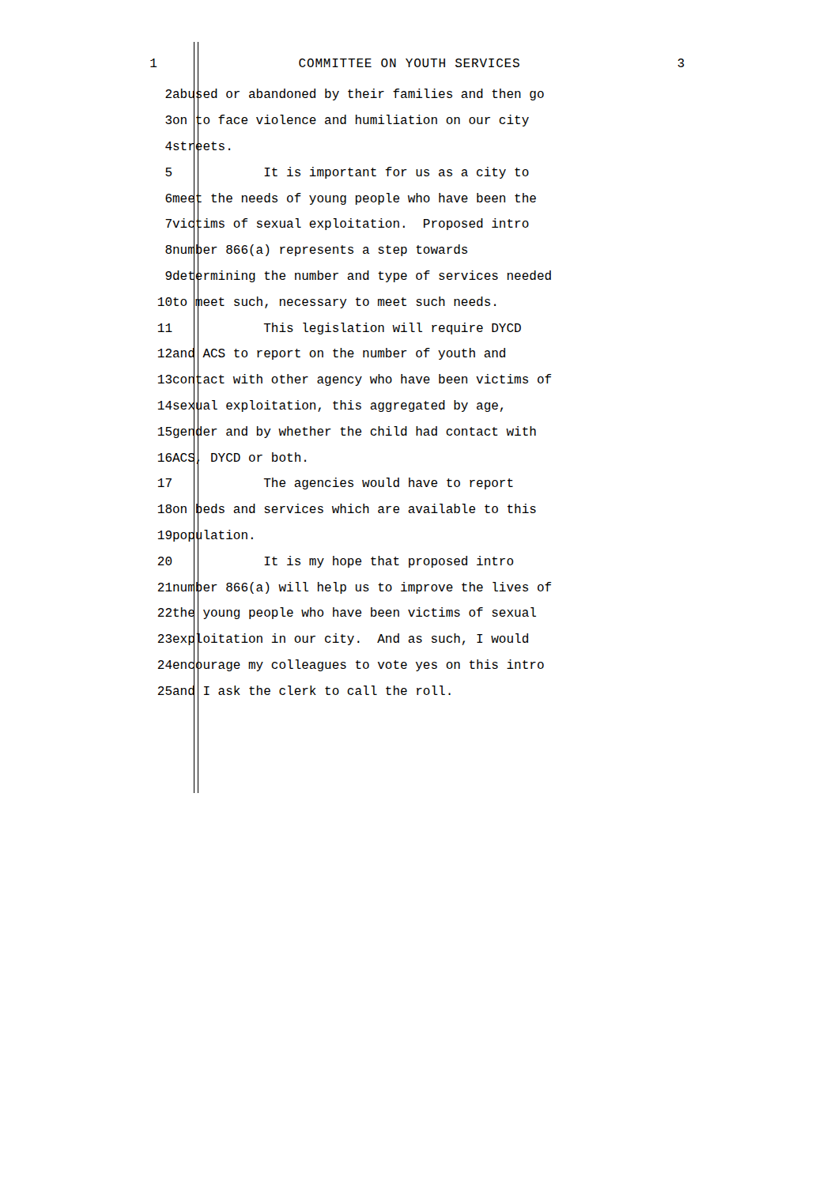1
COMMITTEE ON YOUTH SERVICES
3
| 2 | abused or abandoned by their families and then go |
| 3 | on to face violence and humiliation on our city |
| 4 | streets. |
| 5 | It is important for us as a city to |
| 6 | meet the needs of young people who have been the |
| 7 | victims of sexual exploitation. Proposed intro |
| 8 | number 866(a) represents a step towards |
| 9 | determining the number and type of services needed |
| 10 | to meet such, necessary to meet such needs. |
| 11 | This legislation will require DYCD |
| 12 | and ACS to report on the number of youth and |
| 13 | contact with other agency who have been victims of |
| 14 | sexual exploitation, this aggregated by age, |
| 15 | gender and by whether the child had contact with |
| 16 | ACS, DYCD or both. |
| 17 | The agencies would have to report |
| 18 | on beds and services which are available to this |
| 19 | population. |
| 20 | It is my hope that proposed intro |
| 21 | number 866(a) will help us to improve the lives of |
| 22 | the young people who have been victims of sexual |
| 23 | exploitation in our city. And as such, I would |
| 24 | encourage my colleagues to vote yes on this intro |
| 25 | and I ask the clerk to call the roll. |